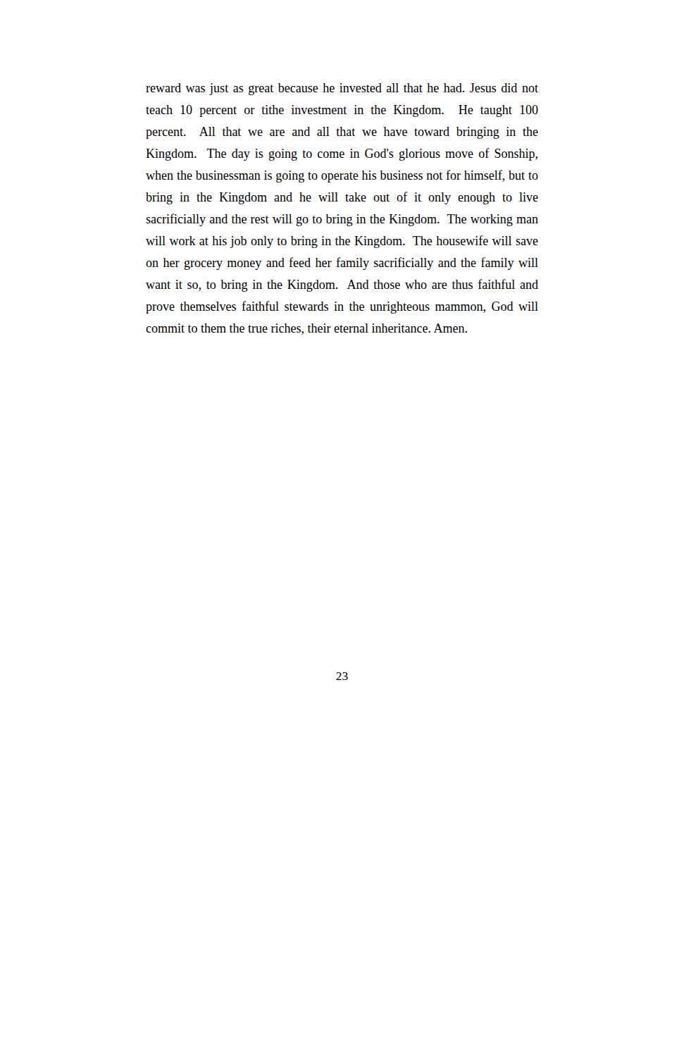reward was just as great because he invested all that he had. Jesus did not teach 10 percent or tithe investment in the Kingdom. He taught 100 percent. All that we are and all that we have toward bringing in the Kingdom. The day is going to come in God's glorious move of Sonship, when the businessman is going to operate his business not for himself, but to bring in the Kingdom and he will take out of it only enough to live sacrificially and the rest will go to bring in the Kingdom. The working man will work at his job only to bring in the Kingdom. The housewife will save on her grocery money and feed her family sacrificially and the family will want it so, to bring in the Kingdom. And those who are thus faithful and prove themselves faithful stewards in the unrighteous mammon, God will commit to them the true riches, their eternal inheritance. Amen.
23